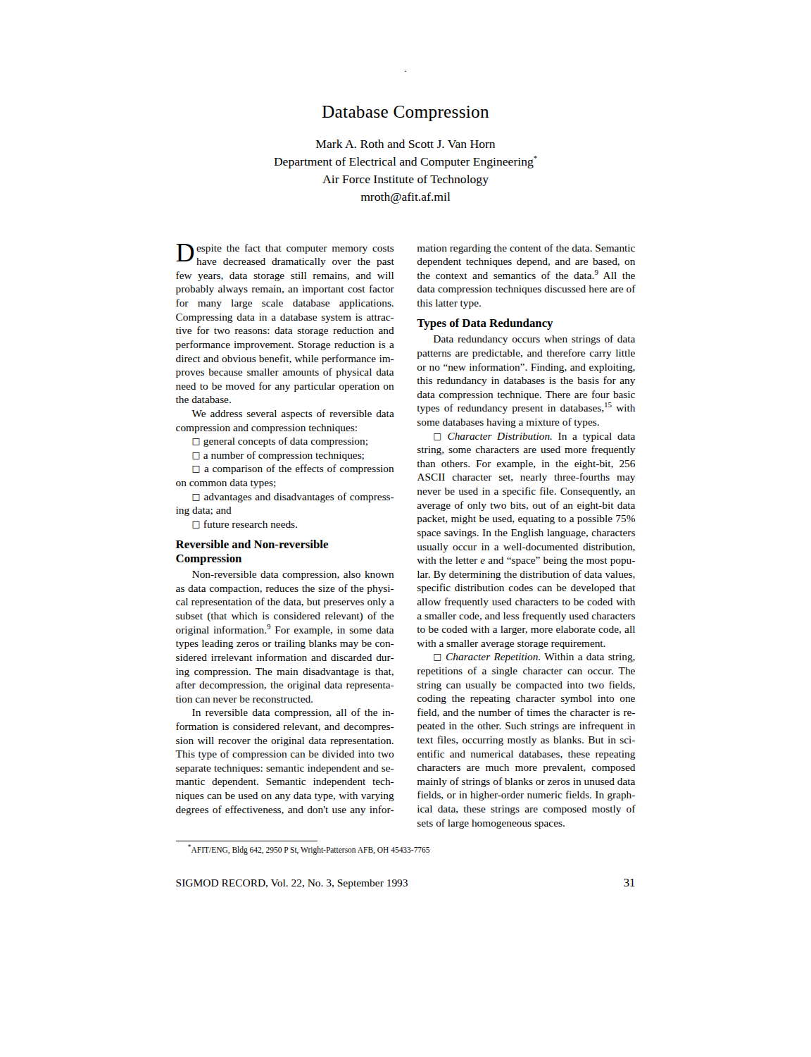.
Database Compression
Mark A. Roth and Scott J. Van Horn
Department of Electrical and Computer Engineering*
Air Force Institute of Technology
mroth@afit.af.mil
Despite the fact that computer memory costs have decreased dramatically over the past few years, data storage still remains, and will probably always remain, an important cost factor for many large scale database applications. Compressing data in a database system is attractive for two reasons: data storage reduction and performance improvement. Storage reduction is a direct and obvious benefit, while performance improves because smaller amounts of physical data need to be moved for any particular operation on the database.
We address several aspects of reversible data compression and compression techniques:
□general concepts of data compression;
□a number of compression techniques;
□a comparison of the effects of compression on common data types;
□advantages and disadvantages of compressing data; and
□future research needs.
Reversible and Non-reversible Compression
Non-reversible data compression, also known as data compaction, reduces the size of the physical representation of the data, but preserves only a subset (that which is considered relevant) of the original information.9 For example, in some data types leading zeros or trailing blanks may be considered irrelevant information and discarded during compression. The main disadvantage is that, after decompression, the original data representation can never be reconstructed.
In reversible data compression, all of the information is considered relevant, and decompression will recover the original data representation. This type of compression can be divided into two separate techniques: semantic independent and semantic dependent. Semantic independent techniques can be used on any data type, with varying degrees of effectiveness, and don't use any information regarding the content of the data. Semantic dependent techniques depend, and are based, on the context and semantics of the data.9 All the data compression techniques discussed here are of this latter type.
Types of Data Redundancy
Data redundancy occurs when strings of data patterns are predictable, and therefore carry little or no “new information”. Finding, and exploiting, this redundancy in databases is the basis for any data compression technique. There are four basic types of redundancy present in databases,15 with some databases having a mixture of types.
□Character Distribution. In a typical data string, some characters are used more frequently than others. For example, in the eight-bit, 256 ASCII character set, nearly three-fourths may never be used in a specific file. Consequently, an average of only two bits, out of an eight-bit data packet, might be used, equating to a possible 75% space savings. In the English language, characters usually occur in a well-documented distribution, with the letter e and “space” being the most popular. By determining the distribution of data values, specific distribution codes can be developed that allow frequently used characters to be coded with a smaller code, and less frequently used characters to be coded with a larger, more elaborate code, all with a smaller average storage requirement.
□Character Repetition. Within a data string, repetitions of a single character can occur. The string can usually be compacted into two fields, coding the repeating character symbol into one field, and the number of times the character is repeated in the other. Such strings are infrequent in text files, occurring mostly as blanks. But in scientific and numerical databases, these repeating characters are much more prevalent, composed mainly of strings of blanks or zeros in unused data fields, or in higher-order numeric fields. In graphical data, these strings are composed mostly of sets of large homogeneous spaces.
*AFIT/ENG, Bldg 642, 2950 P St, Wright-Patterson AFB, OH 45433-7765
SIGMOD RECORD, Vol. 22, No. 3, September 1993
31